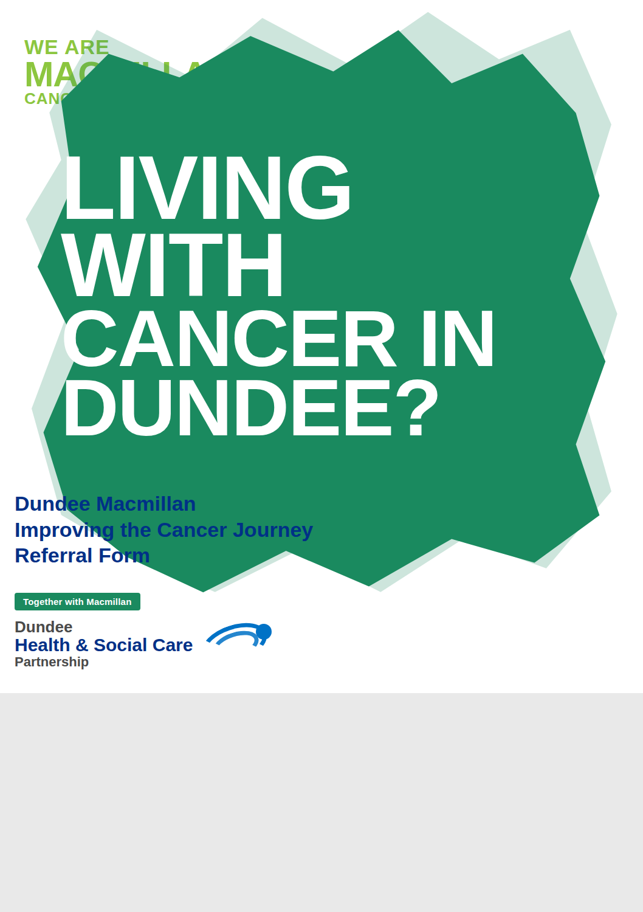We are Macmillan. Cancer Support
Living with Cancer in Dundee?
Dundee Macmillan
Improving the Cancer Journey
Referral Form
Together with Macmillan
Dundee Health & Social Care Partnership
Dundee Health & Social Care Partnership logo